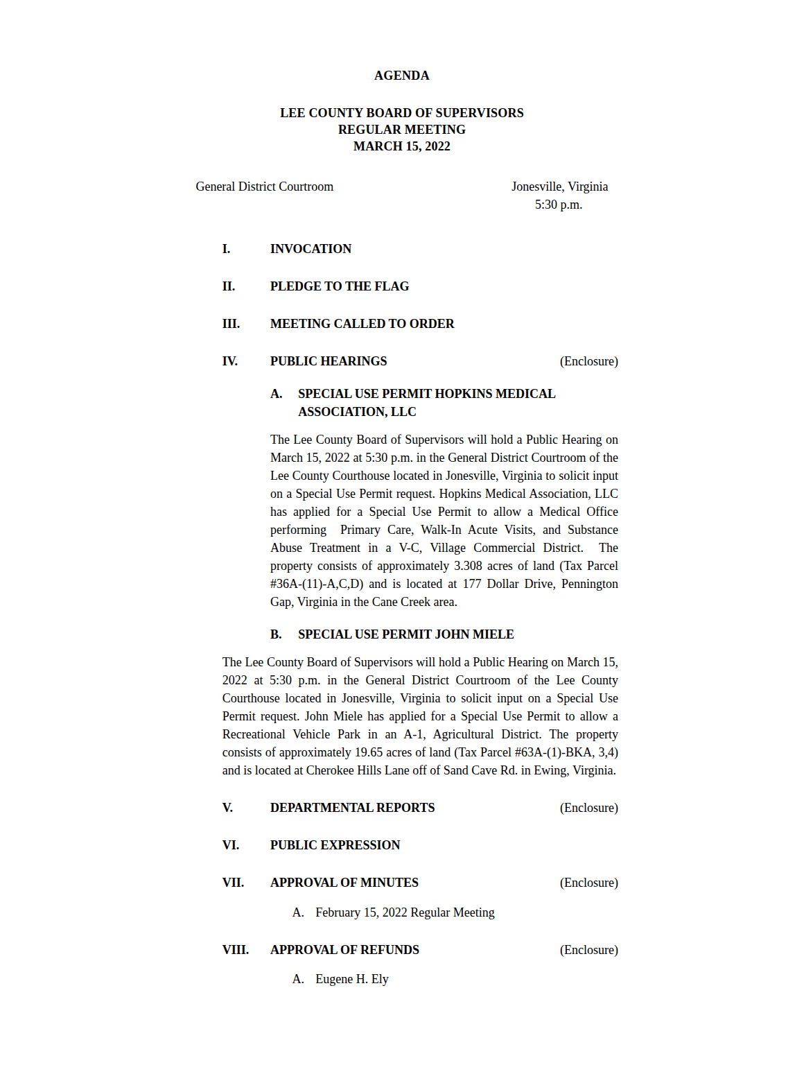AGENDA
LEE COUNTY BOARD OF SUPERVISORS
REGULAR MEETING
MARCH 15, 2022
General District Courtroom
Jonesville, Virginia 5:30 p.m.
I. Invocation
II. Pledge to the Flag
III. Meeting Called to Order
IV. Public Hearings (Enclosure)
A. Special Use Permit Hopkins Medical Association, LLC
The Lee County Board of Supervisors will hold a Public Hearing on March 15, 2022 at 5:30 p.m. in the General District Courtroom of the Lee County Courthouse located in Jonesville, Virginia to solicit input on a Special Use Permit request. Hopkins Medical Association, LLC has applied for a Special Use Permit to allow a Medical Office performing Primary Care, Walk-In Acute Visits, and Substance Abuse Treatment in a V-C, Village Commercial District. The property consists of approximately 3.308 acres of land (Tax Parcel #36A-(11)-A,C,D) and is located at 177 Dollar Drive, Pennington Gap, Virginia in the Cane Creek area.
B. Special Use Permit John Miele
The Lee County Board of Supervisors will hold a Public Hearing on March 15, 2022 at 5:30 p.m. in the General District Courtroom of the Lee County Courthouse located in Jonesville, Virginia to solicit input on a Special Use Permit request. John Miele has applied for a Special Use Permit to allow a Recreational Vehicle Park in an A-1, Agricultural District. The property consists of approximately 19.65 acres of land (Tax Parcel #63A-(1)-BKA, 3,4) and is located at Cherokee Hills Lane off of Sand Cave Rd. in Ewing, Virginia.
V. Departmental Reports (Enclosure)
VI. Public Expression
VII. Approval of Minutes (Enclosure)
A. February 15, 2022 Regular Meeting
VIII. Approval of Refunds (Enclosure)
A. Eugene H. Ely